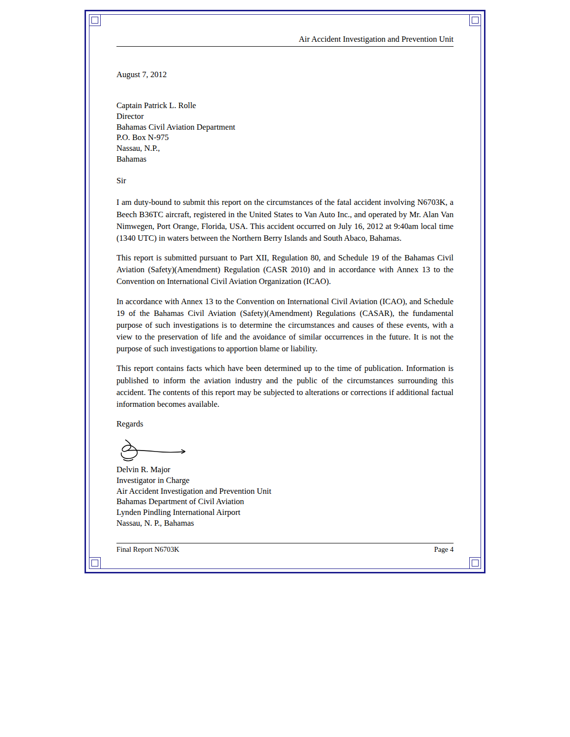Air Accident Investigation and Prevention Unit
August 7, 2012
Captain Patrick L. Rolle
Director
Bahamas Civil Aviation Department
P.O. Box N-975
Nassau, N.P.,
Bahamas
Sir
I am duty-bound to submit this report on the circumstances of the fatal accident involving N6703K, a Beech B36TC aircraft, registered in the United States to Van Auto Inc., and operated by Mr. Alan Van Nimwegen, Port Orange, Florida, USA. This accident occurred on July 16, 2012 at 9:40am local time (1340 UTC) in waters between the Northern Berry Islands and South Abaco, Bahamas.
This report is submitted pursuant to Part XII, Regulation 80, and Schedule 19 of the Bahamas Civil Aviation (Safety)(Amendment) Regulation (CASR 2010) and in accordance with Annex 13 to the Convention on International Civil Aviation Organization (ICAO).
In accordance with Annex 13 to the Convention on International Civil Aviation (ICAO), and Schedule 19 of the Bahamas Civil Aviation (Safety)(Amendment) Regulations (CASAR), the fundamental purpose of such investigations is to determine the circumstances and causes of these events, with a view to the preservation of life and the avoidance of similar occurrences in the future. It is not the purpose of such investigations to apportion blame or liability.
This report contains facts which have been determined up to the time of publication. Information is published to inform the aviation industry and the public of the circumstances surrounding this accident. The contents of this report may be subjected to alterations or corrections if additional factual information becomes available.
Regards
Delvin R. Major
Investigator in Charge
Air Accident Investigation and Prevention Unit
Bahamas Department of Civil Aviation
Lynden Pindling International Airport
Nassau, N. P., Bahamas
Final Report N6703K Page 4